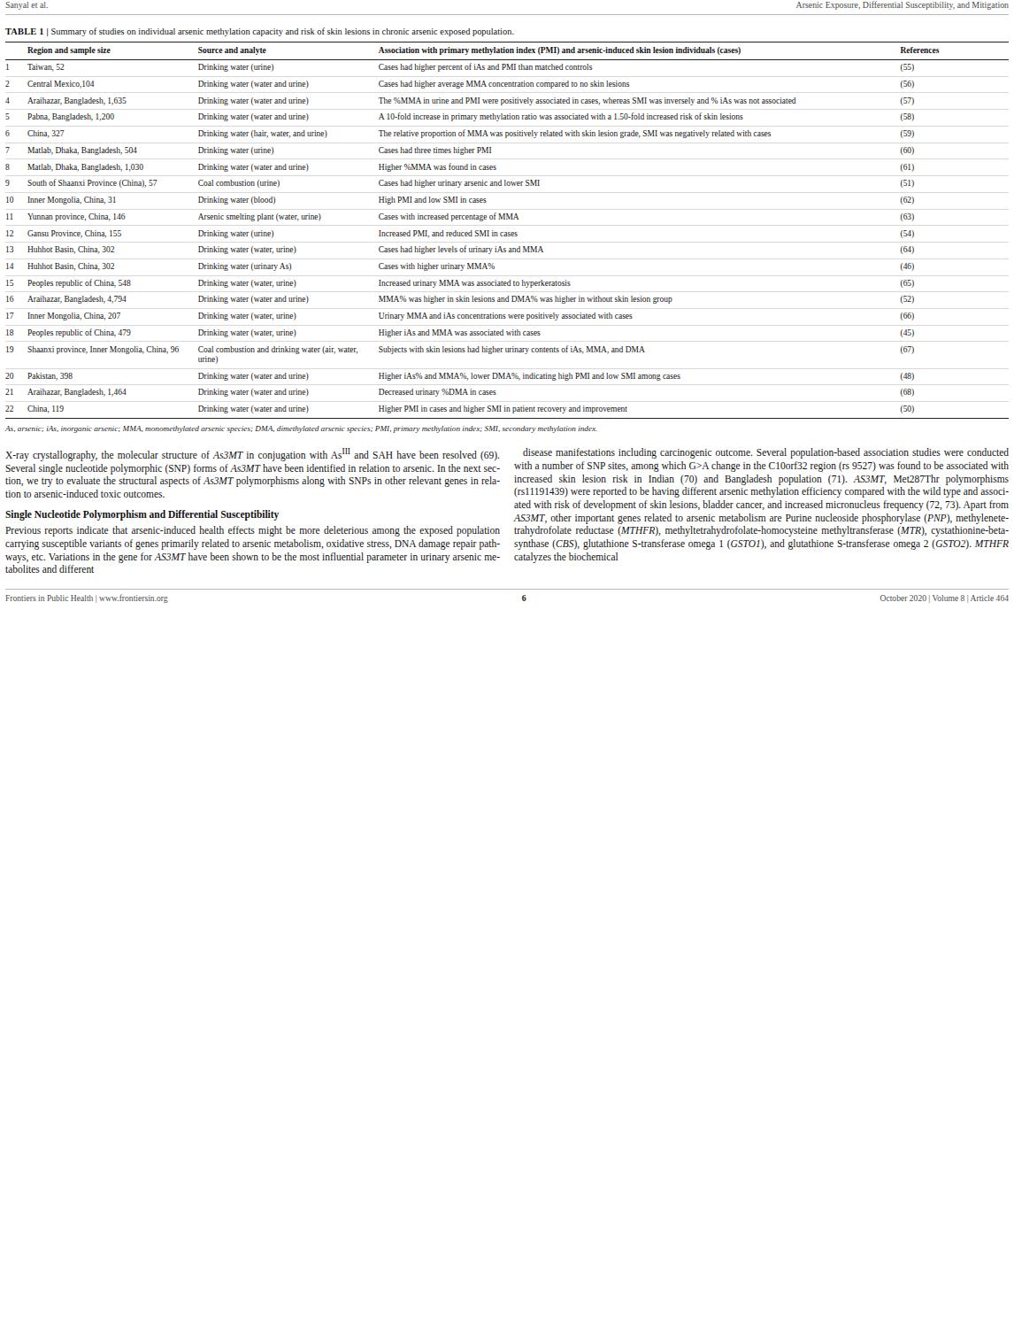Sanyal et al.
Arsenic Exposure, Differential Susceptibility, and Mitigation
TABLE 1 | Summary of studies on individual arsenic methylation capacity and risk of skin lesions in chronic arsenic exposed population.
| | Region and sample size | Source and analyte | Association with primary methylation index (PMI) and arsenic-induced skin lesion individuals (cases) | References |
| --- | --- | --- | --- | --- |
| 1 | Taiwan, 52 | Drinking water (urine) | Cases had higher percent of iAs and PMI than matched controls | (55) |
| 2 | Central Mexico,104 | Drinking water (water and urine) | Cases had higher average MMA concentration compared to no skin lesions | (56) |
| 4 | Araihazar, Bangladesh, 1,635 | Drinking water (water and urine) | The %MMA in urine and PMI were positively associated in cases, whereas SMI was inversely and % iAs was not associated | (57) |
| 5 | Pabna, Bangladesh, 1,200 | Drinking water (water and urine) | A 10-fold increase in primary methylation ratio was associated with a 1.50-fold increased risk of skin lesions | (58) |
| 6 | China, 327 | Drinking water (hair, water, and urine) | The relative proportion of MMA was positively related with skin lesion grade, SMI was negatively related with cases | (59) |
| 7 | Matlab, Dhaka, Bangladesh, 504 | Drinking water (urine) | Cases had three times higher PMI | (60) |
| 8 | Matlab, Dhaka, Bangladesh, 1,030 | Drinking water (water and urine) | Higher %MMA was found in cases | (61) |
| 9 | South of Shaanxi Province (China), 57 | Coal combustion (urine) | Cases had higher urinary arsenic and lower SMI | (51) |
| 10 | Inner Mongolia, China, 31 | Drinking water (blood) | High PMI and low SMI in cases | (62) |
| 11 | Yunnan province, China, 146 | Arsenic smelting plant (water, urine) | Cases with increased percentage of MMA | (63) |
| 12 | Gansu Province, China, 155 | Drinking water (urine) | Increased PMI, and reduced SMI in cases | (54) |
| 13 | Huhhot Basin, China, 302 | Drinking water (water, urine) | Cases had higher levels of urinary iAs and MMA | (64) |
| 14 | Huhhot Basin, China, 302 | Drinking water (urinary As) | Cases with higher urinary MMA% | (46) |
| 15 | Peoples republic of China, 548 | Drinking water (water, urine) | Increased urinary MMA was associated to hyperkeratosis | (65) |
| 16 | Araihazar, Bangladesh, 4,794 | Drinking water (water and urine) | MMA% was higher in skin lesions and DMA% was higher in without skin lesion group | (52) |
| 17 | Inner Mongolia, China, 207 | Drinking water (water, urine) | Urinary MMA and iAs concentrations were positively associated with cases | (66) |
| 18 | Peoples republic of China, 479 | Drinking water (water, urine) | Higher iAs and MMA was associated with cases | (45) |
| 19 | Shaanxi province, Inner Mongolia, China, 96 | Coal combustion and drinking water (air, water, urine) | Subjects with skin lesions had higher urinary contents of iAs, MMA, and DMA | (67) |
| 20 | Pakistan, 398 | Drinking water (water and urine) | Higher iAs% and MMA%, lower DMA%, indicating high PMI and low SMI among cases | (48) |
| 21 | Araihazar, Bangladesh, 1,464 | Drinking water (water and urine) | Decreased urinary %DMA in cases | (68) |
| 22 | China, 119 | Drinking water (water and urine) | Higher PMI in cases and higher SMI in patient recovery and improvement | (50) |
As, arsenic; iAs, inorganic arsenic; MMA, monomethylated arsenic species; DMA, dimethylated arsenic species; PMI, primary methylation index; SMI, secondary methylation index.
X-ray crystallography, the molecular structure of As3MT in conjugation with AsIII and SAH have been resolved (69). Several single nucleotide polymorphic (SNP) forms of As3MT have been identified in relation to arsenic. In the next section, we try to evaluate the structural aspects of As3MT polymorphisms along with SNPs in other relevant genes in relation to arsenic-induced toxic outcomes.
Single Nucleotide Polymorphism and Differential Susceptibility
Previous reports indicate that arsenic-induced health effects might be more deleterious among the exposed population carrying susceptible variants of genes primarily related to arsenic metabolism, oxidative stress, DNA damage repair pathways, etc. Variations in the gene for AS3MT have been shown to be the most influential parameter in urinary arsenic metabolites and different
disease manifestations including carcinogenic outcome. Several population-based association studies were conducted with a number of SNP sites, among which G>A change in the C10orf32 region (rs 9527) was found to be associated with increased skin lesion risk in Indian (70) and Bangladesh population (71). AS3MT, Met287Thr polymorphisms (rs11191439) were reported to be having different arsenic methylation efficiency compared with the wild type and associated with risk of development of skin lesions, bladder cancer, and increased micronucleus frequency (72, 73). Apart from AS3MT, other important genes related to arsenic metabolism are Purine nucleoside phosphorylase (PNP), methylenetetrahydrofolate reductase (MTHFR), methyltetrahydrofolate-homocysteine methyltransferase (MTR), cystathionine-beta-synthase (CBS), glutathione S-transferase omega 1 (GSTO1), and glutathione S-transferase omega 2 (GSTO2). MTHFR catalyzes the biochemical
Frontiers in Public Health | www.frontiersin.org
6
October 2020 | Volume 8 | Article 464